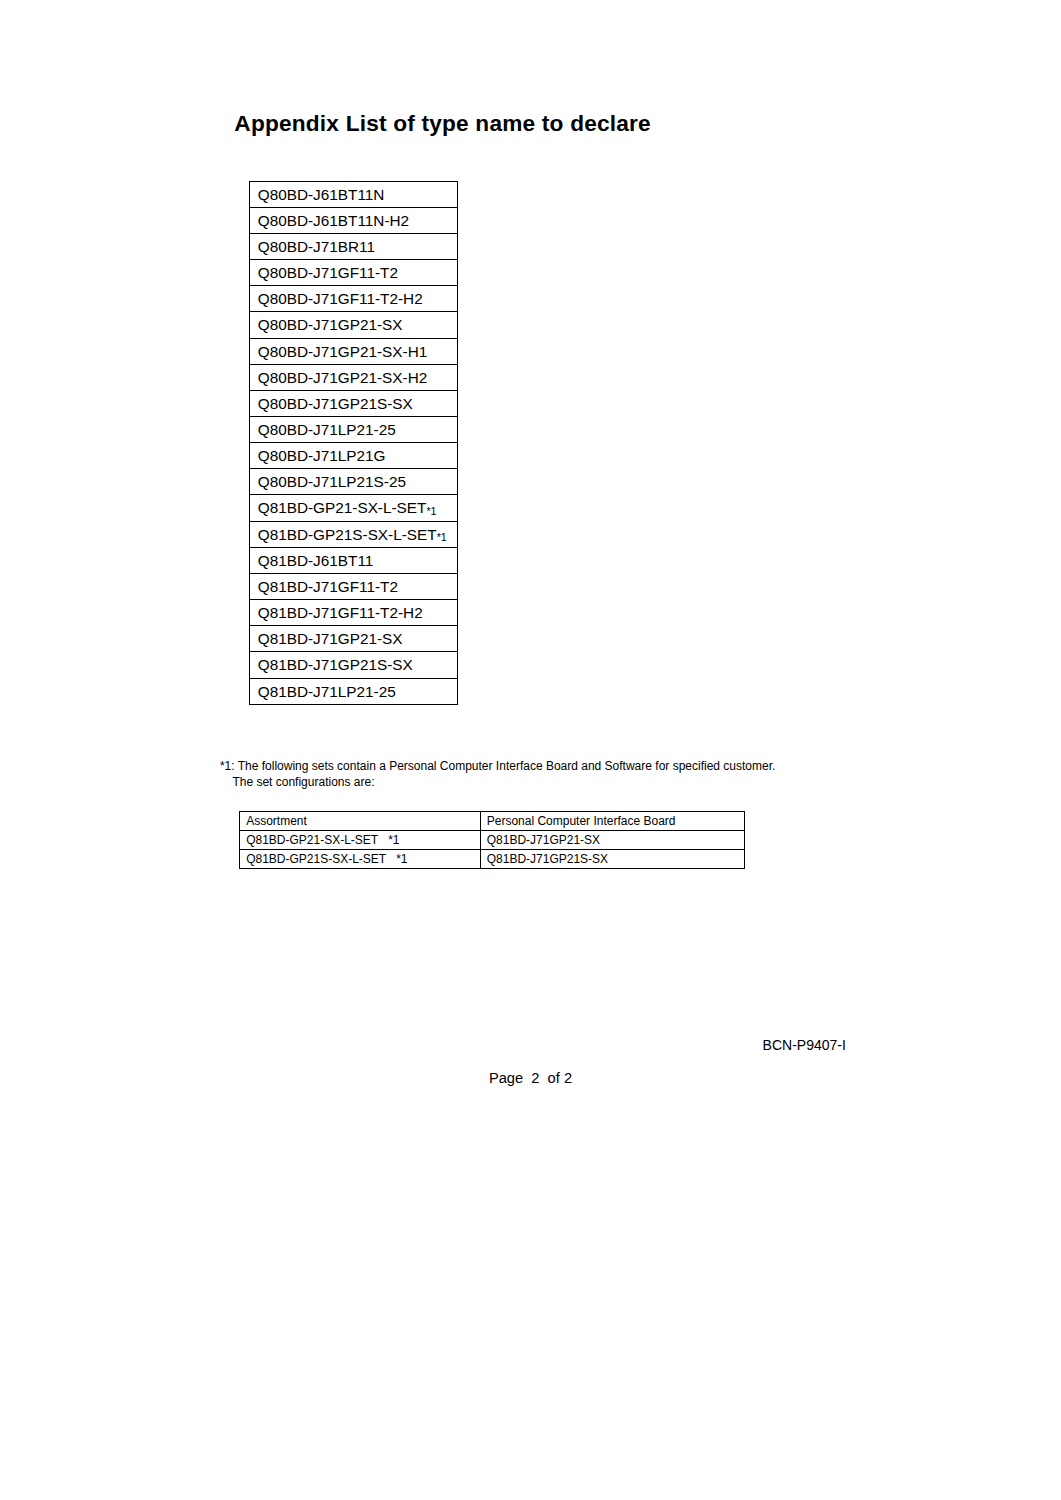Appendix List of type name to declare
| Q80BD-J61BT11N |
| Q80BD-J61BT11N-H2 |
| Q80BD-J71BR11 |
| Q80BD-J71GF11-T2 |
| Q80BD-J71GF11-T2-H2 |
| Q80BD-J71GP21-SX |
| Q80BD-J71GP21-SX-H1 |
| Q80BD-J71GP21-SX-H2 |
| Q80BD-J71GP21S-SX |
| Q80BD-J71LP21-25 |
| Q80BD-J71LP21G |
| Q80BD-J71LP21S-25 |
| Q81BD-GP21-SX-L-SET *1 |
| Q81BD-GP21S-SX-L-SET *1 |
| Q81BD-J61BT11 |
| Q81BD-J71GF11-T2 |
| Q81BD-J71GF11-T2-H2 |
| Q81BD-J71GP21-SX |
| Q81BD-J71GP21S-SX |
| Q81BD-J71LP21-25 |
*1: The following sets contain a Personal Computer Interface Board and Software for specified customer. The set configurations are:
| Assortment | Personal Computer Interface Board |
| Q81BD-GP21-SX-L-SET *1 | Q81BD-J71GP21-SX |
| Q81BD-GP21S-SX-L-SET *1 | Q81BD-J71GP21S-SX |
BCN-P9407-I
Page 2 of 2